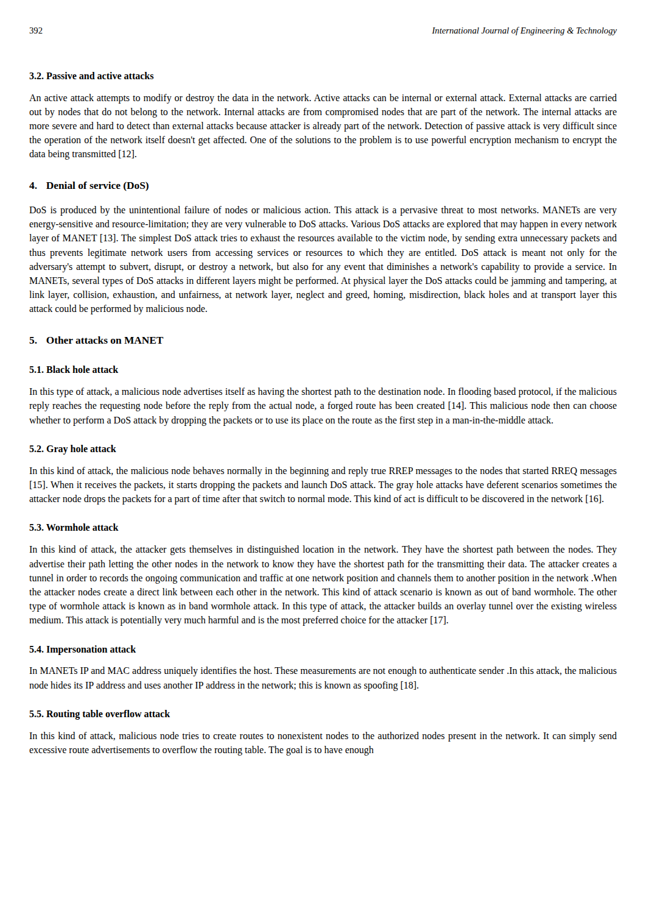392 International Journal of Engineering & Technology
3.2. Passive and active attacks
An active attack attempts to modify or destroy the data in the network. Active attacks can be internal or external attack. External attacks are carried out by nodes that do not belong to the network. Internal attacks are from compromised nodes that are part of the network. The internal attacks are more severe and hard to detect than external attacks because attacker is already part of the network. Detection of passive attack is very difficult since the operation of the network itself doesn't get affected. One of the solutions to the problem is to use powerful encryption mechanism to encrypt the data being transmitted [12].
4. Denial of service (DoS)
DoS is produced by the unintentional failure of nodes or malicious action. This attack is a pervasive threat to most networks. MANETs are very energy-sensitive and resource-limitation; they are very vulnerable to DoS attacks. Various DoS attacks are explored that may happen in every network layer of MANET [13]. The simplest DoS attack tries to exhaust the resources available to the victim node, by sending extra unnecessary packets and thus prevents legitimate network users from accessing services or resources to which they are entitled. DoS attack is meant not only for the adversary's attempt to subvert, disrupt, or destroy a network, but also for any event that diminishes a network's capability to provide a service. In MANETs, several types of DoS attacks in different layers might be performed. At physical layer the DoS attacks could be jamming and tampering, at link layer, collision, exhaustion, and unfairness, at network layer, neglect and greed, homing, misdirection, black holes and at transport layer this attack could be performed by malicious node.
5. Other attacks on MANET
5.1. Black hole attack
In this type of attack, a malicious node advertises itself as having the shortest path to the destination node. In flooding based protocol, if the malicious reply reaches the requesting node before the reply from the actual node, a forged route has been created [14]. This malicious node then can choose whether to perform a DoS attack by dropping the packets or to use its place on the route as the first step in a man-in-the-middle attack.
5.2. Gray hole attack
In this kind of attack, the malicious node behaves normally in the beginning and reply true RREP messages to the nodes that started RREQ messages [15]. When it receives the packets, it starts dropping the packets and launch DoS attack. The gray hole attacks have deferent scenarios sometimes the attacker node drops the packets for a part of time after that switch to normal mode. This kind of act is difficult to be discovered in the network [16].
5.3. Wormhole attack
In this kind of attack, the attacker gets themselves in distinguished location in the network. They have the shortest path between the nodes. They advertise their path letting the other nodes in the network to know they have the shortest path for the transmitting their data. The attacker creates a tunnel in order to records the ongoing communication and traffic at one network position and channels them to another position in the network .When the attacker nodes create a direct link between each other in the network. This kind of attack scenario is known as out of band wormhole. The other type of wormhole attack is known as in band wormhole attack. In this type of attack, the attacker builds an overlay tunnel over the existing wireless medium. This attack is potentially very much harmful and is the most preferred choice for the attacker [17].
5.4. Impersonation attack
In MANETs IP and MAC address uniquely identifies the host. These measurements are not enough to authenticate sender .In this attack, the malicious node hides its IP address and uses another IP address in the network; this is known as spoofing [18].
5.5. Routing table overflow attack
In this kind of attack, malicious node tries to create routes to nonexistent nodes to the authorized nodes present in the network. It can simply send excessive route advertisements to overflow the routing table. The goal is to have enough